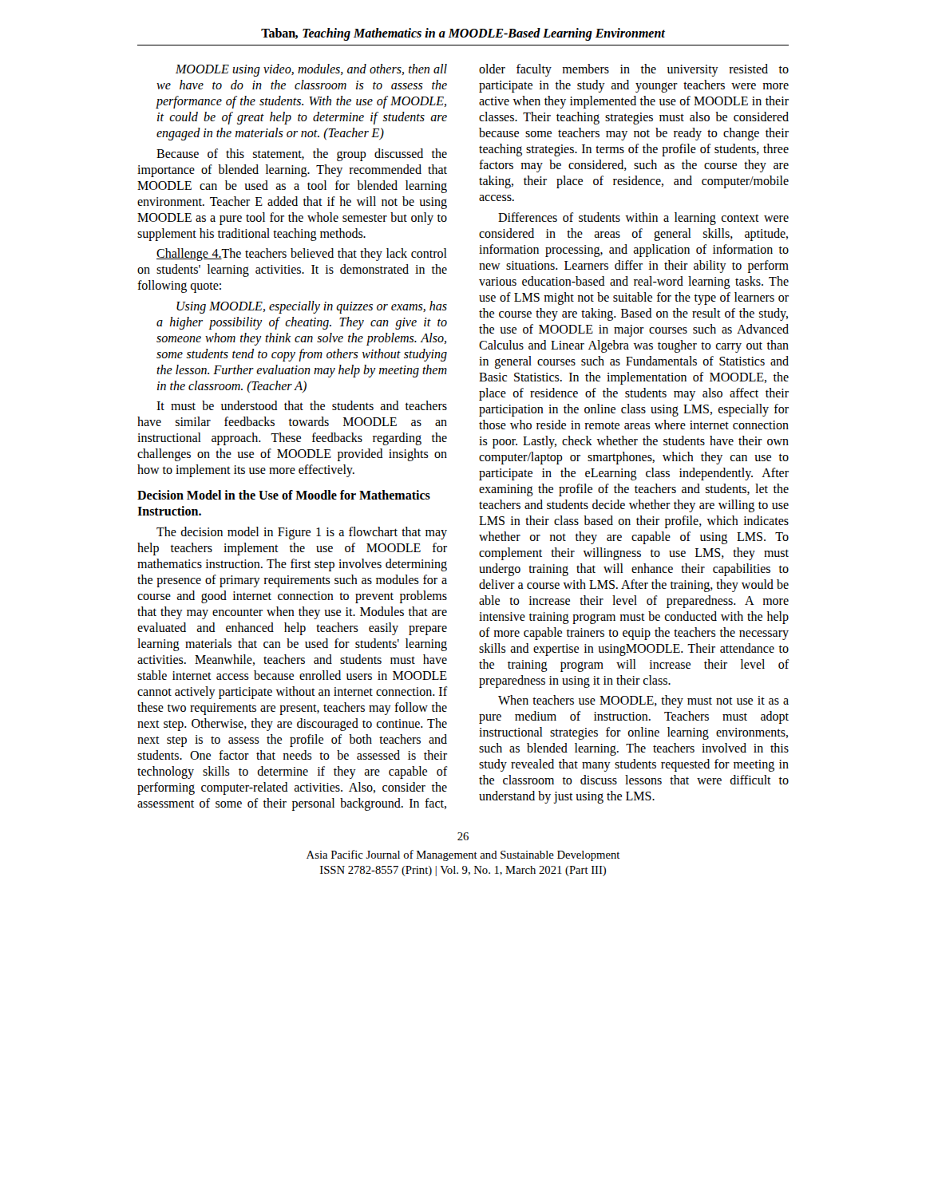Taban, Teaching Mathematics in a MOODLE-Based Learning Environment
MOODLE using video, modules, and others, then all we have to do in the classroom is to assess the performance of the students. With the use of MOODLE, it could be of great help to determine if students are engaged in the materials or not. (Teacher E)
Because of this statement, the group discussed the importance of blended learning. They recommended that MOODLE can be used as a tool for blended learning environment. Teacher E added that if he will not be using MOODLE as a pure tool for the whole semester but only to supplement his traditional teaching methods.
Challenge 4. The teachers believed that they lack control on students' learning activities. It is demonstrated in the following quote:
Using MOODLE, especially in quizzes or exams, has a higher possibility of cheating. They can give it to someone whom they think can solve the problems. Also, some students tend to copy from others without studying the lesson. Further evaluation may help by meeting them in the classroom. (Teacher A)
It must be understood that the students and teachers have similar feedbacks towards MOODLE as an instructional approach. These feedbacks regarding the challenges on the use of MOODLE provided insights on how to implement its use more effectively.
Decision Model in the Use of Moodle for Mathematics Instruction.
The decision model in Figure 1 is a flowchart that may help teachers implement the use of MOODLE for mathematics instruction. The first step involves determining the presence of primary requirements such as modules for a course and good internet connection to prevent problems that they may encounter when they use it. Modules that are evaluated and enhanced help teachers easily prepare learning materials that can be used for students' learning activities. Meanwhile, teachers and students must have stable internet access because enrolled users in MOODLE cannot actively participate without an internet connection. If these two requirements are present, teachers may follow the next step. Otherwise, they are discouraged to continue. The next step is to assess the profile of both teachers and students. One factor that needs to be assessed is their technology skills to determine if they are capable of performing computer-related activities. Also, consider the assessment of some of their personal background. In fact, older faculty members in the university resisted to participate in the study and younger teachers were more active when they implemented the use of MOODLE in their classes. Their teaching strategies must also be considered because some teachers may not be ready to change their teaching strategies. In terms of the profile of students, three factors may be considered, such as the course they are taking, their place of residence, and computer/mobile access.
Differences of students within a learning context were considered in the areas of general skills, aptitude, information processing, and application of information to new situations. Learners differ in their ability to perform various education-based and real-word learning tasks. The use of LMS might not be suitable for the type of learners or the course they are taking. Based on the result of the study, the use of MOODLE in major courses such as Advanced Calculus and Linear Algebra was tougher to carry out than in general courses such as Fundamentals of Statistics and Basic Statistics. In the implementation of MOODLE, the place of residence of the students may also affect their participation in the online class using LMS, especially for those who reside in remote areas where internet connection is poor. Lastly, check whether the students have their own computer/laptop or smartphones, which they can use to participate in the eLearning class independently. After examining the profile of the teachers and students, let the teachers and students decide whether they are willing to use LMS in their class based on their profile, which indicates whether or not they are capable of using LMS. To complement their willingness to use LMS, they must undergo training that will enhance their capabilities to deliver a course with LMS. After the training, they would be able to increase their level of preparedness. A more intensive training program must be conducted with the help of more capable trainers to equip the teachers the necessary skills and expertise in usingMOODLE. Their attendance to the training program will increase their level of preparedness in using it in their class.
When teachers use MOODLE, they must not use it as a pure medium of instruction. Teachers must adopt instructional strategies for online learning environments, such as blended learning. The teachers involved in this study revealed that many students requested for meeting in the classroom to discuss lessons that were difficult to understand by just using the LMS.
26 Asia Pacific Journal of Management and Sustainable Development
ISSN 2782-8557 (Print) | Vol. 9, No. 1, March 2021 (Part III)